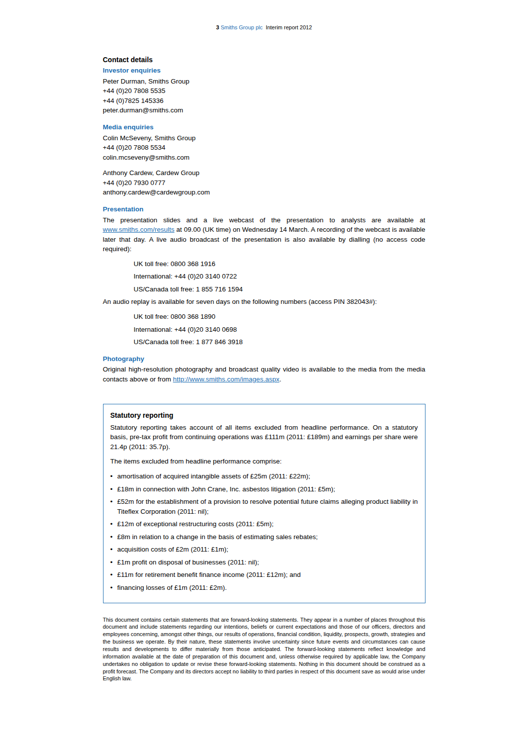3 Smiths Group plc Interim report 2012
Contact details
Investor enquiries
Peter Durman, Smiths Group
+44 (0)20 7808 5535
+44 (0)7825 145336
peter.durman@smiths.com
Media enquiries
Colin McSeveny, Smiths Group
+44 (0)20 7808 5534
colin.mcseveny@smiths.com
Anthony Cardew, Cardew Group
+44 (0)20 7930 0777
anthony.cardew@cardewgroup.com
Presentation
The presentation slides and a live webcast of the presentation to analysts are available at www.smiths.com/results at 09.00 (UK time) on Wednesday 14 March. A recording of the webcast is available later that day. A live audio broadcast of the presentation is also available by dialling (no access code required):
UK toll free: 0800 368 1916
International: +44 (0)20 3140 0722
US/Canada toll free: 1 855 716 1594
An audio replay is available for seven days on the following numbers (access PIN 382043#):
UK toll free: 0800 368 1890
International: +44 (0)20 3140 0698
US/Canada toll free: 1 877 846 3918
Photography
Original high-resolution photography and broadcast quality video is available to the media from the media contacts above or from http://www.smiths.com/images.aspx.
Statutory reporting
Statutory reporting takes account of all items excluded from headline performance. On a statutory basis, pre-tax profit from continuing operations was £111m (2011: £189m) and earnings per share were 21.4p (2011: 35.7p).
The items excluded from headline performance comprise:
amortisation of acquired intangible assets of £25m (2011: £22m);
£18m in connection with John Crane, Inc. asbestos litigation (2011: £5m);
£52m for the establishment of a provision to resolve potential future claims alleging product liability in Titeflex Corporation (2011: nil);
£12m of exceptional restructuring costs (2011: £5m);
£8m in relation to a change in the basis of estimating sales rebates;
acquisition costs of £2m (2011: £1m);
£1m profit on disposal of businesses (2011: nil);
£11m for retirement benefit finance income (2011: £12m); and
financing losses of £1m (2011: £2m).
This document contains certain statements that are forward-looking statements. They appear in a number of places throughout this document and include statements regarding our intentions, beliefs or current expectations and those of our officers, directors and employees concerning, amongst other things, our results of operations, financial condition, liquidity, prospects, growth, strategies and the business we operate. By their nature, these statements involve uncertainty since future events and circumstances can cause results and developments to differ materially from those anticipated. The forward-looking statements reflect knowledge and information available at the date of preparation of this document and, unless otherwise required by applicable law, the Company undertakes no obligation to update or revise these forward-looking statements. Nothing in this document should be construed as a profit forecast. The Company and its directors accept no liability to third parties in respect of this document save as would arise under English law.